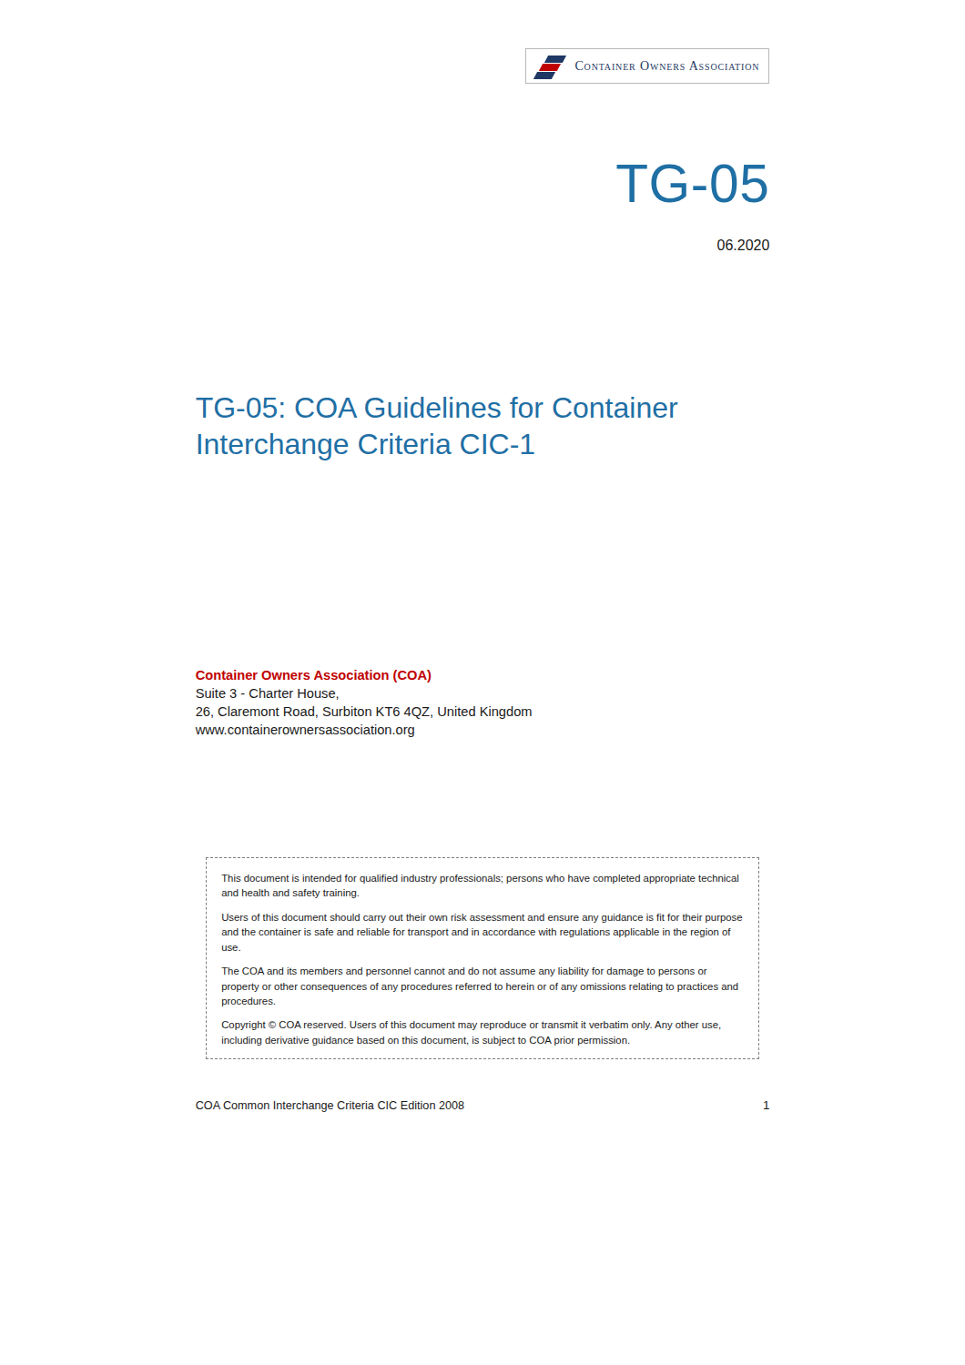Container Owners Association
TG-05
06.2020
TG-05: COA Guidelines for Container Interchange Criteria CIC-1
Container Owners Association (COA)
Suite 3 - Charter House,
26, Claremont Road, Surbiton KT6 4QZ, United Kingdom
www.containerownersassociation.org
This document is intended for qualified industry professionals; persons who have completed appropriate technical and health and safety training.
Users of this document should carry out their own risk assessment and ensure any guidance is fit for their purpose and the container is safe and reliable for transport and in accordance with regulations applicable in the region of use.
The COA and its members and personnel cannot and do not assume any liability for damage to persons or property or other consequences of any procedures referred to herein or of any omissions relating to practices and procedures.
Copyright © COA reserved. Users of this document may reproduce or transmit it verbatim only. Any other use, including derivative guidance based on this document, is subject to COA prior permission.
COA Common Interchange Criteria CIC Edition 2008
1